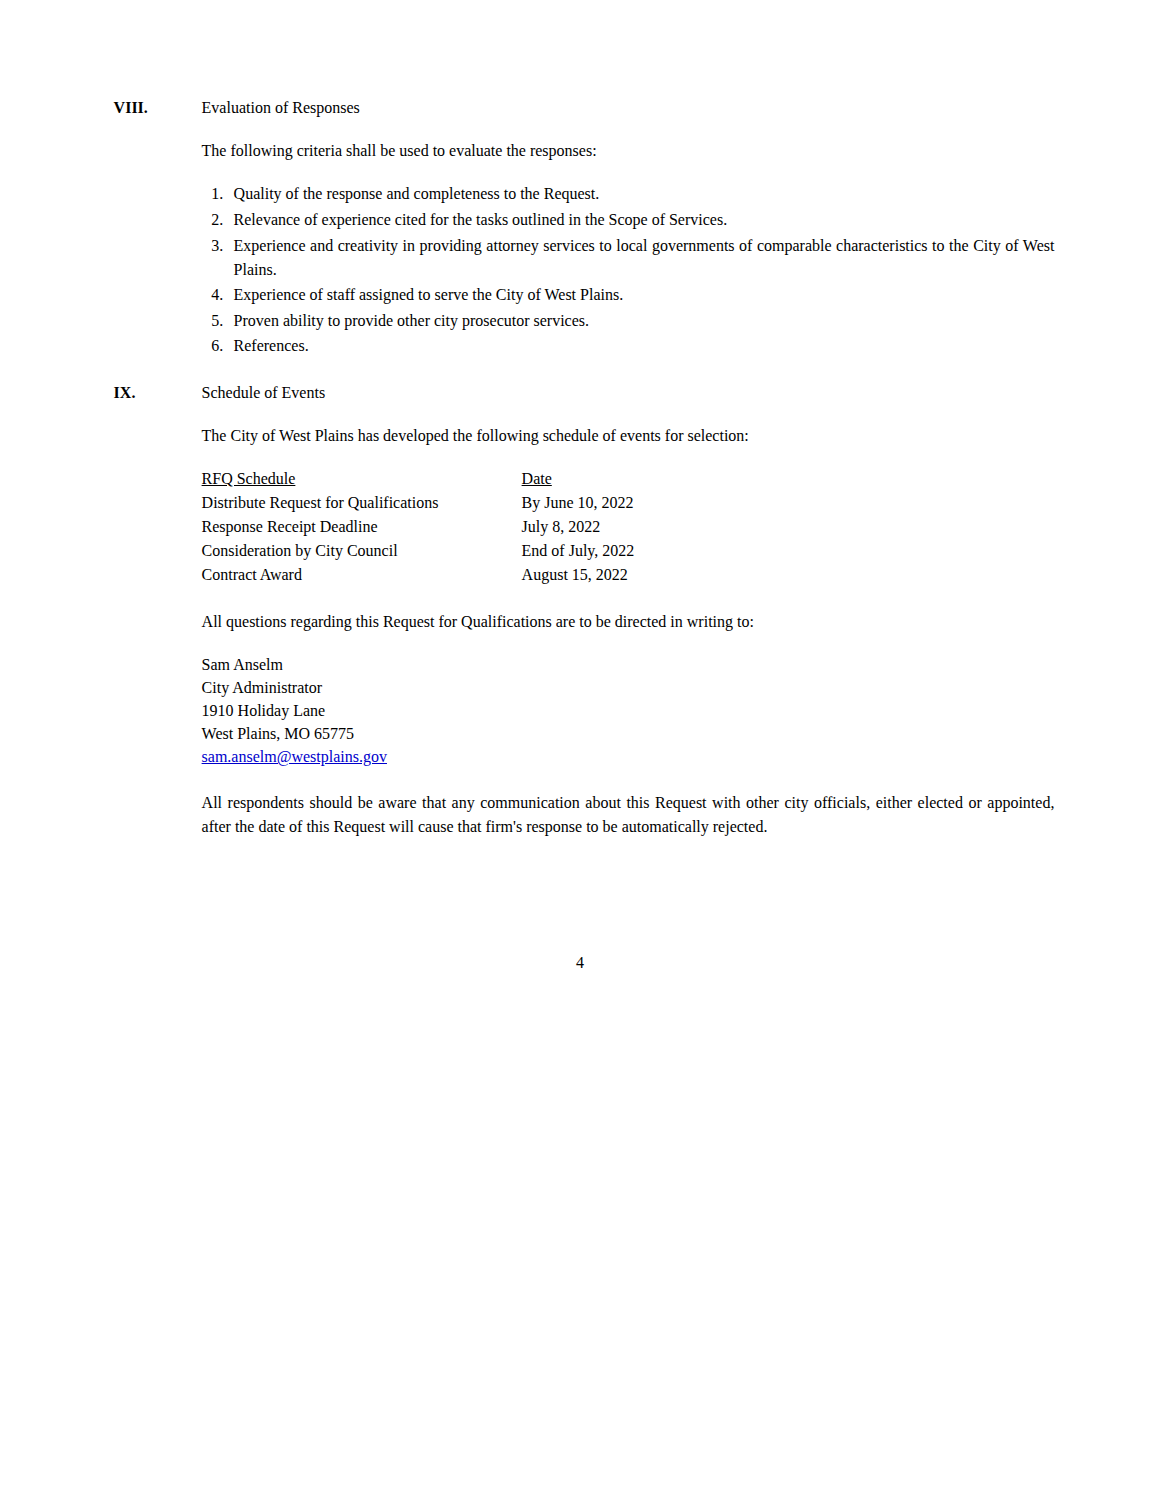VIII.
Evaluation of Responses
The following criteria shall be used to evaluate the responses:
Quality of the response and completeness to the Request.
Relevance of experience cited for the tasks outlined in the Scope of Services.
Experience and creativity in providing attorney services to local governments of comparable characteristics to the City of West Plains.
Experience of staff assigned to serve the City of West Plains.
Proven ability to provide other city prosecutor services.
References.
IX.
Schedule of Events
The City of West Plains has developed the following schedule of events for selection:
| RFQ Schedule | Date |
| Distribute Request for Qualifications | By June 10, 2022 |
| Response Receipt Deadline | July 8, 2022 |
| Consideration by City Council | End of July, 2022 |
| Contract Award | August 15, 2022 |
All questions regarding this Request for Qualifications are to be directed in writing to:
Sam Anselm
City Administrator
1910 Holiday Lane
West Plains, MO 65775
sam.anselm@westplains.gov
All respondents should be aware that any communication about this Request with other city officials, either elected or appointed, after the date of this Request will cause that firm's response to be automatically rejected.
4